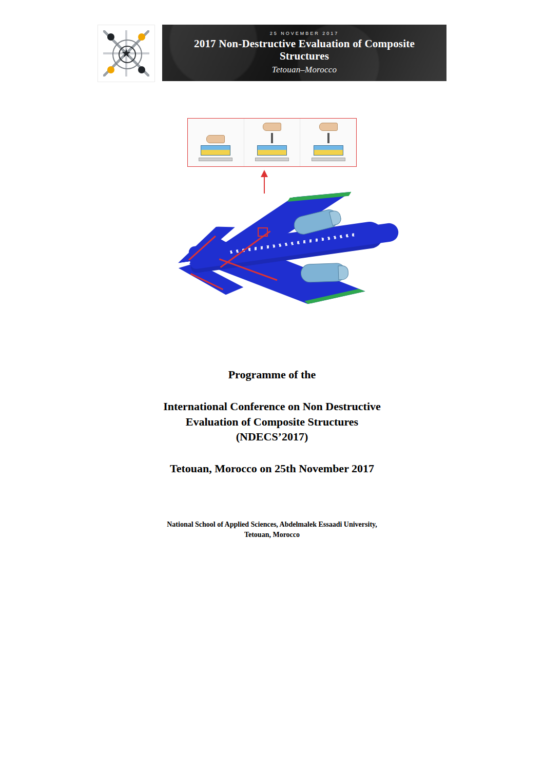25 NOVEMBER 2017
2017 Non-Destructive Evaluation of Composite
Structures
Tetouan–Morocco
Programme of the
International Conference on Non Destructive
Evaluation of Composite Structures
(NDECS’2017)
Tetouan, Morocco on 25th November 2017
National School of Applied Sciences, Abdelmalek Essaadi University,
Tetouan, Morocco